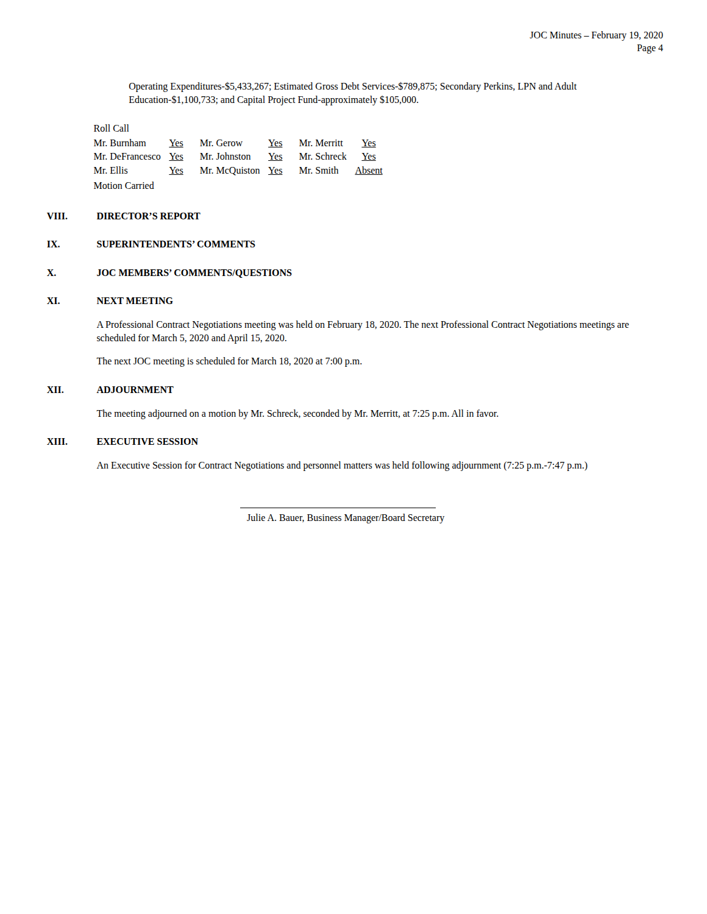JOC Minutes – February 19, 2020
Page 4
Operating Expenditures-$5,433,267; Estimated Gross Debt Services-$789,875; Secondary Perkins, LPN and Adult Education-$1,100,733; and Capital Project Fund-approximately $105,000.
Roll Call
| Mr. Burnham | Yes | Mr. Gerow | Yes | Mr. Merritt | Yes |
| Mr. DeFrancesco | Yes | Mr. Johnston | Yes | Mr. Schreck | Yes |
| Mr. Ellis | Yes | Mr. McQuiston | Yes | Mr. Smith | Absent |
Motion Carried
VIII. DIRECTOR’S REPORT
IX. SUPERINTENDENTS’ COMMENTS
X. JOC MEMBERS’ COMMENTS/QUESTIONS
XI. NEXT MEETING
A Professional Contract Negotiations meeting was held on February 18, 2020. The next Professional Contract Negotiations meetings are scheduled for March 5, 2020 and April 15, 2020.
The next JOC meeting is scheduled for March 18, 2020 at 7:00 p.m.
XII. ADJOURNMENT
The meeting adjourned on a motion by Mr. Schreck, seconded by Mr. Merritt, at 7:25 p.m. All in favor.
XIII. EXECUTIVE SESSION
An Executive Session for Contract Negotiations and personnel matters was held following adjournment (7:25 p.m.-7:47 p.m.)
Julie A. Bauer, Business Manager/Board Secretary